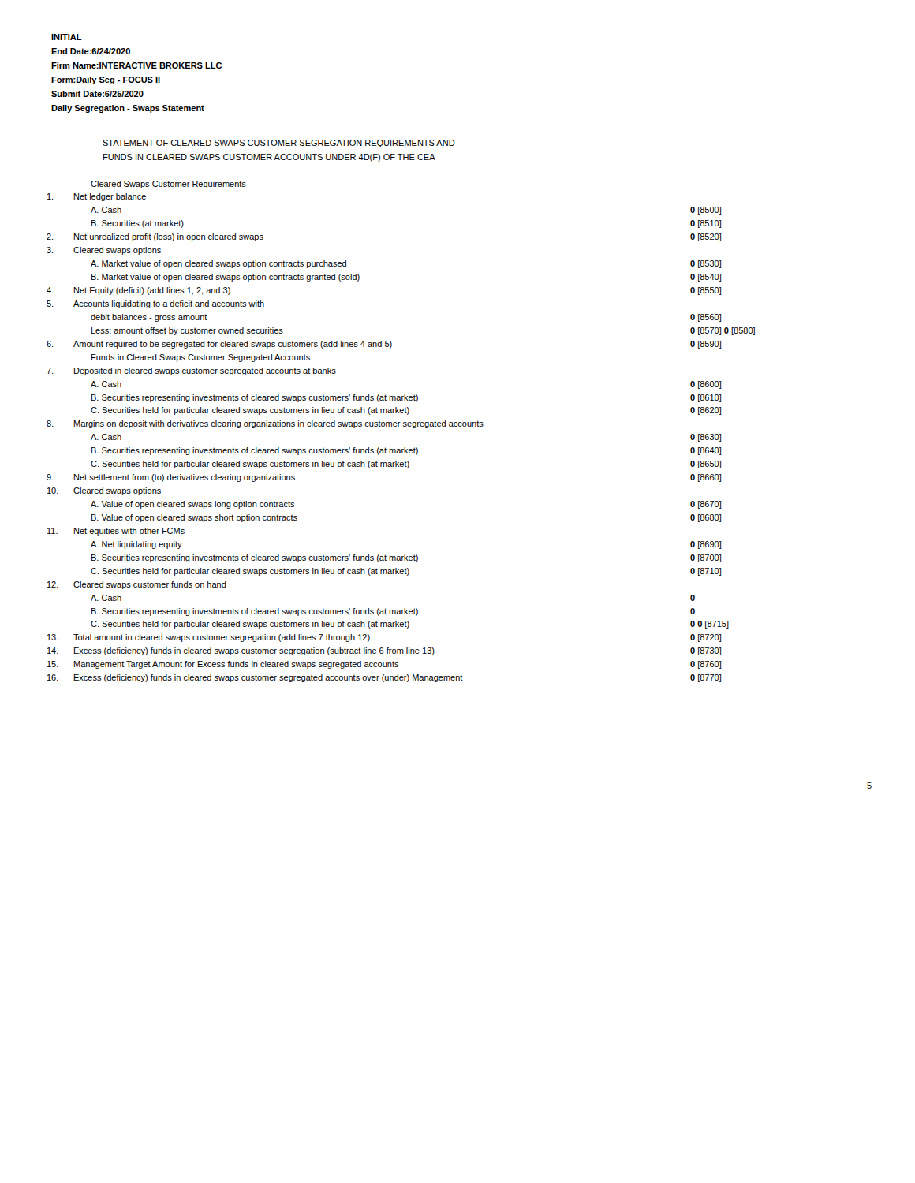INITIAL
End Date:6/24/2020
Firm Name:INTERACTIVE BROKERS LLC
Form:Daily Seg - FOCUS II
Submit Date:6/25/2020
Daily Segregation - Swaps Statement
STATEMENT OF CLEARED SWAPS CUSTOMER SEGREGATION REQUIREMENTS AND
FUNDS IN CLEARED SWAPS CUSTOMER ACCOUNTS UNDER 4D(F) OF THE CEA
| | Cleared Swaps Customer Requirements | |
| 1. | Net ledger balance | |
| | A. Cash | 0 [8500] |
| | B. Securities (at market) | 0 [8510] |
| 2. | Net unrealized profit (loss) in open cleared swaps | 0 [8520] |
| 3. | Cleared swaps options | |
| | A. Market value of open cleared swaps option contracts purchased | 0 [8530] |
| | B. Market value of open cleared swaps option contracts granted (sold) | 0 [8540] |
| 4. | Net Equity (deficit) (add lines 1, 2, and 3) | 0 [8550] |
| 5. | Accounts liquidating to a deficit and accounts with | |
| | debit balances - gross amount | 0 [8560] |
| | Less: amount offset by customer owned securities | 0 [8570] 0 [8580] |
| 6. | Amount required to be segregated for cleared swaps customers (add lines 4 and 5) | 0 [8590] |
| | Funds in Cleared Swaps Customer Segregated Accounts | |
| 7. | Deposited in cleared swaps customer segregated accounts at banks | |
| | A. Cash | 0 [8600] |
| | B. Securities representing investments of cleared swaps customers' funds (at market) | 0 [8610] |
| | C. Securities held for particular cleared swaps customers in lieu of cash (at market) | 0 [8620] |
| 8. | Margins on deposit with derivatives clearing organizations in cleared swaps customer segregated accounts | |
| | A. Cash | 0 [8630] |
| | B. Securities representing investments of cleared swaps customers' funds (at market) | 0 [8640] |
| | C. Securities held for particular cleared swaps customers in lieu of cash (at market) | 0 [8650] |
| 9. | Net settlement from (to) derivatives clearing organizations | 0 [8660] |
| 10. | Cleared swaps options | |
| | A. Value of open cleared swaps long option contracts | 0 [8670] |
| | B. Value of open cleared swaps short option contracts | 0 [8680] |
| 11. | Net equities with other FCMs | |
| | A. Net liquidating equity | 0 [8690] |
| | B. Securities representing investments of cleared swaps customers' funds (at market) | 0 [8700] |
| | C. Securities held for particular cleared swaps customers in lieu of cash (at market) | 0 [8710] |
| 12. | Cleared swaps customer funds on hand | |
| | A. Cash | 0 |
| | B. Securities representing investments of cleared swaps customers' funds (at market) | 0 |
| | C. Securities held for particular cleared swaps customers in lieu of cash (at market) | 0 0 [8715] |
| 13. | Total amount in cleared swaps customer segregation (add lines 7 through 12) | 0 [8720] |
| 14. | Excess (deficiency) funds in cleared swaps customer segregation (subtract line 6 from line 13) | 0 [8730] |
| 15. | Management Target Amount for Excess funds in cleared swaps segregated accounts | 0 [8760] |
| 16. | Excess (deficiency) funds in cleared swaps customer segregated accounts over (under) Management | 0 [8770] |
5